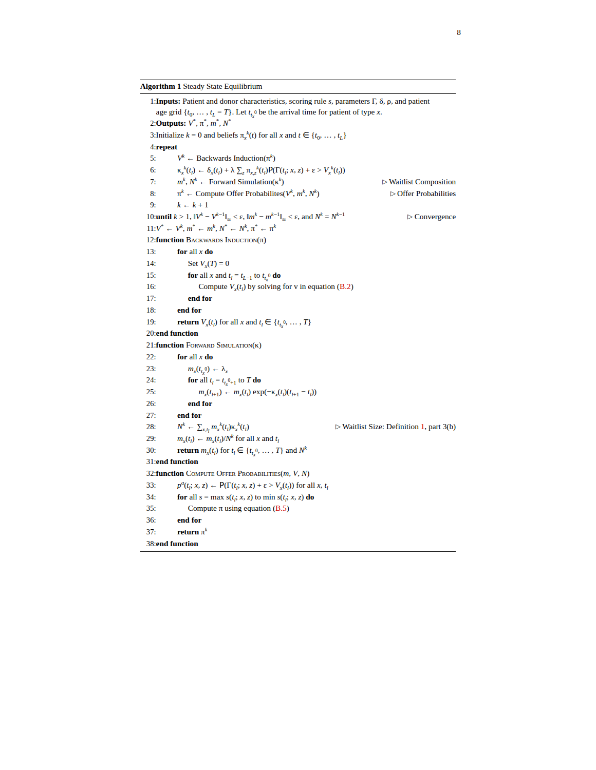8
Algorithm 1 Steady State Equilibrium
| 1: | Inputs: Patient and donor characteristics, scoring rule s , parameters Γ, δ, ρ, and patient age grid { t 0 , … , t L = T }. Let t t x 0 be the arrival time for patient of type x . |
| 2: | Outputs: V * , π * , m * , N * |
| 3: | Initialize k = 0 and beliefs π x k ( t ) for all x and t ∈ { t 0 , … , t L } |
| 4: | repeat |
| 5: | V k ← Backwards Induction(π k ) |
| 6: | κ x k ( t l ) ← δ x ( t l ) + λ ∑ z π x , z k ( t l )𝖯(Γ( t l ; x , z ) + ε > V x k ( t l )) |
| 7: | ▷ Waitlist Composition m k , N k ← Forward Simulation(κ k ) |
| 8: | ▷ Offer Probabilities π k ← Compute Offer Probabilites( V k , m k , N k ) |
| 9: | k ← k + 1 |
| 10: | ▷ Convergence until k > 1, ‖ V k − V k −1 ‖ ∞ < ε, ‖ m k − m k −1 ‖ ∞ < ε, and N k = N k −1 |
| 11: | V * ← V k , m * ← m k , N * ← N k , π * ← π k |
| 12: | function Backwards Induction (π) |
| 13: | for all x do |
| 14: | Set V x ( T ) = 0 |
| 15: | for all x and t l = t L −1 to t t x 0 do |
| 16: | Compute V x ( t l ) by solving for v in equation ( B.2 ) |
| 17: | end for |
| 18: | end for |
| 19: | return V x ( t l ) for all x and t l ∈ { t t x 0 , … , T } |
| 20: | end function |
| 21: | function Forward Simulation (κ) |
| 22: | for all x do |
| 23: | m x ( t t x 0 ) ← λ x |
| 24: | for all t l = t t x 0 +1 to T do |
| 25: | m x ( t l +1 ) ← m x ( t l ) exp(−κ x ( t l )( t l +1 − t l )) |
| 26: | end for |
| 27: | end for |
| 28: | ▷ Waitlist Size: Definition 1 , part 3(b) N k ← ∑ x , t l m x k ( t l )κ x k ( t l ) |
| 29: | m x ( t l ) ← m x ( t l )/ N k for all x and t l |
| 30: | return m x ( t l ) for t l ∈ { t t x 0 , … , T } and N k |
| 31: | end function |
| 32: | function Compute Offer Probabilities ( m , V , N ) |
| 33: | p a ( t l ; x , z ) ← 𝖯(Γ( t l ; x , z ) + ε > V x ( t l )) for all x , t l |
| 34: | for all s = max s ( t l ; x , z ) to min s ( t l ; x , z ) do |
| 35: | Compute π using equation ( B.5 ) |
| 36: | end for |
| 37: | return π k |
| 38: | end function |